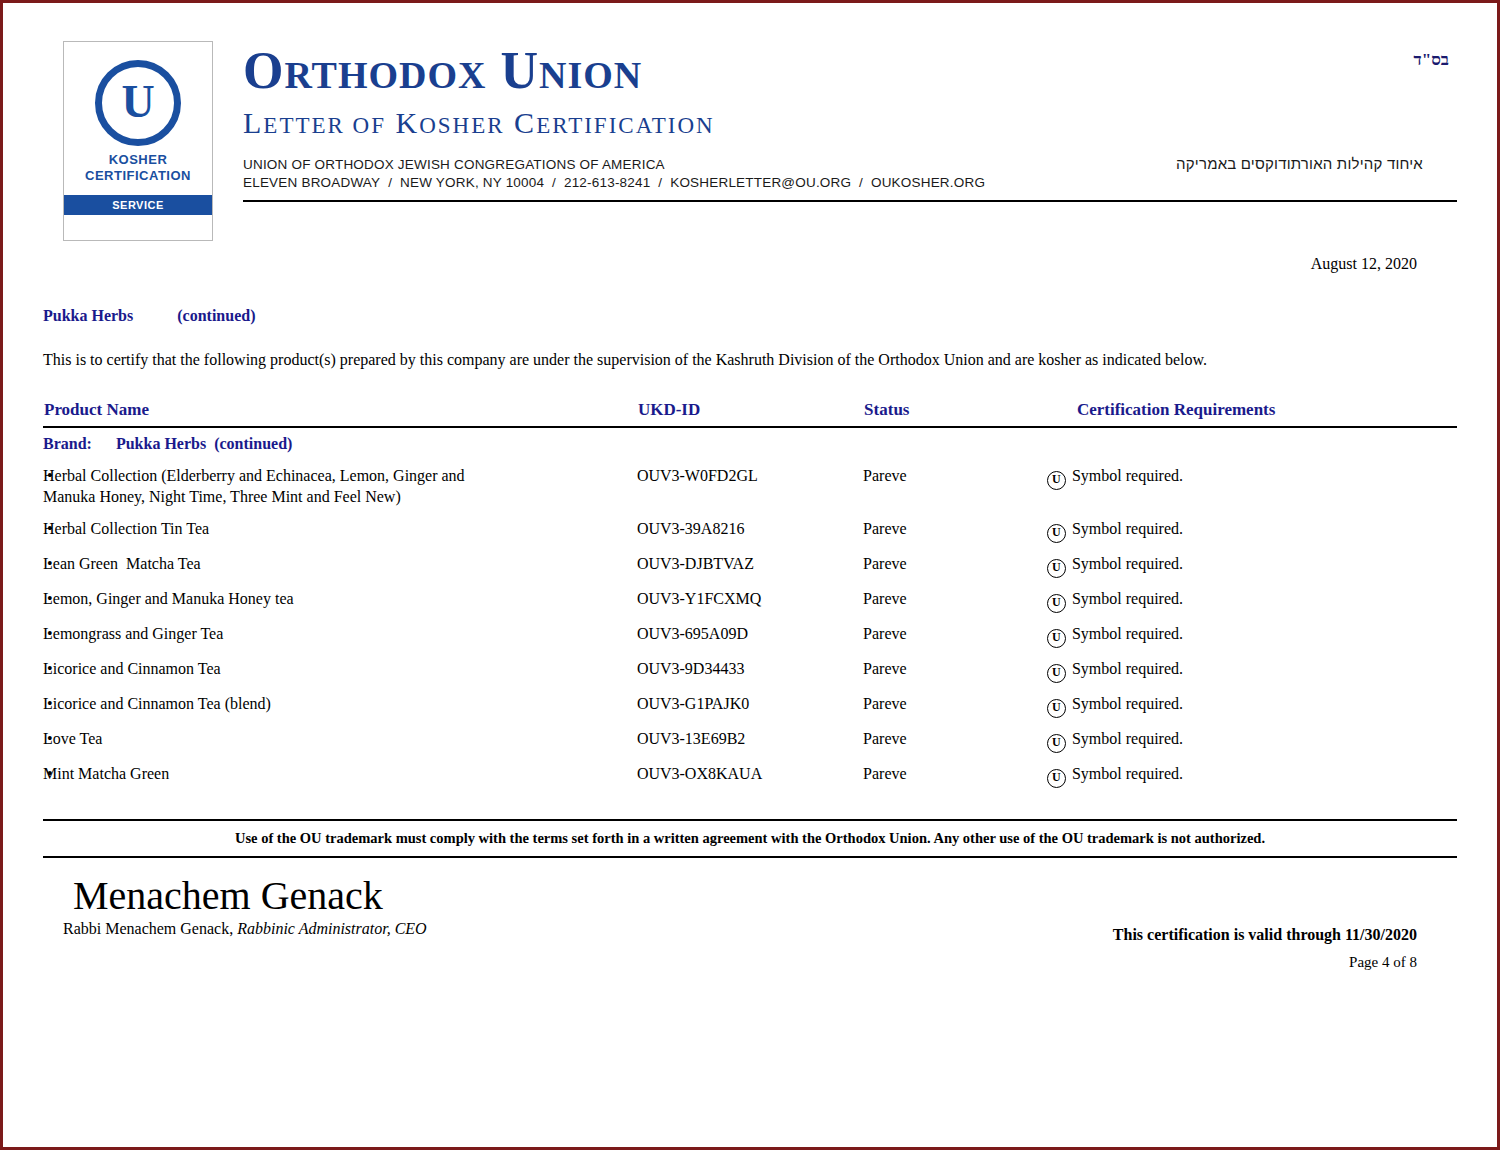בס"ד
U
KOSHER
CERTIFICATION
SERVICE
ORTHODOX UNION
LETTER OF KOSHER CERTIFICATION
UNION OF ORTHODOX JEWISH CONGREGATIONS OF AMERICA איחוד קהילות האורתודוקסים באמריקה
ELEVEN BROADWAY / NEW YORK, NY 10004 / 212-613-8241 / KOSHERLETTER@OU.ORG / OUKOSHER.ORG
August 12, 2020
Pukka Herbs (continued)
This is to certify that the following product(s) prepared by this company are under the supervision of the Kashruth Division of the Orthodox Union and are kosher as indicated below.
| Product Name | UKD-ID | Status | Certification Requirements |
| --- | --- | --- | --- |
| Brand: Pukka Herbs (continued) |
| Herbal Collection (Elderberry and Echinacea, Lemon, Ginger and Manuka Honey, Night Time, Three Mint and Feel New) | OUV3-W0FD2GL | Pareve | U Symbol required. |
| Herbal Collection Tin Tea | OUV3-39A8216 | Pareve | U Symbol required. |
| Lean Green Matcha Tea | OUV3-DJBTVAZ | Pareve | U Symbol required. |
| Lemon, Ginger and Manuka Honey tea | OUV3-Y1FCXMQ | Pareve | U Symbol required. |
| Lemongrass and Ginger Tea | OUV3-695A09D | Pareve | U Symbol required. |
| Licorice and Cinnamon Tea | OUV3-9D34433 | Pareve | U Symbol required. |
| Licorice and Cinnamon Tea (blend) | OUV3-G1PAJK0 | Pareve | U Symbol required. |
| Love Tea | OUV3-13E69B2 | Pareve | U Symbol required. |
| Mint Matcha Green | OUV3-OX8KAUA | Pareve | U Symbol required. |
Use of the OU trademark must comply with the terms set forth in a written agreement with the Orthodox Union. Any other use of the OU trademark is not authorized.
Menachem Genack
Rabbi Menachem Genack, Rabbinic Administrator, CEO
This certification is valid through 11/30/2020
Page 4 of 8